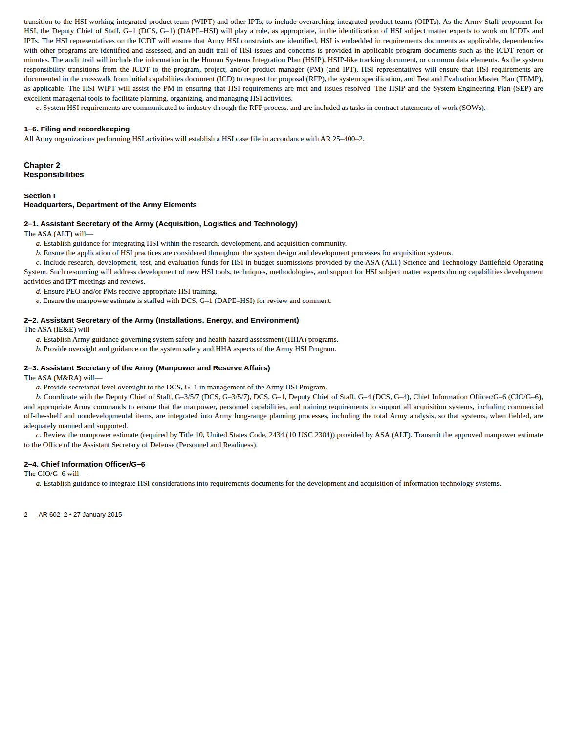transition to the HSI working integrated product team (WIPT) and other IPTs, to include overarching integrated product teams (OIPTs). As the Army Staff proponent for HSI, the Deputy Chief of Staff, G–1 (DCS, G–1) (DAPE–HSI) will play a role, as appropriate, in the identification of HSI subject matter experts to work on ICDTs and IPTs. The HSI representatives on the ICDT will ensure that Army HSI constraints are identified, HSI is embedded in requirements documents as applicable, dependencies with other programs are identified and assessed, and an audit trail of HSI issues and concerns is provided in applicable program documents such as the ICDT report or minutes. The audit trail will include the information in the Human Systems Integration Plan (HSIP), HSIP-like tracking document, or common data elements. As the system responsibility transitions from the ICDT to the program, project, and/or product manager (PM) (and IPT), HSI representatives will ensure that HSI requirements are documented in the crosswalk from initial capabilities document (ICD) to request for proposal (RFP), the system specification, and Test and Evaluation Master Plan (TEMP), as applicable. The HSI WIPT will assist the PM in ensuring that HSI requirements are met and issues resolved. The HSIP and the System Engineering Plan (SEP) are excellent managerial tools to facilitate planning, organizing, and managing HSI activities.
e. System HSI requirements are communicated to industry through the RFP process, and are included as tasks in contract statements of work (SOWs).
1–6. Filing and recordkeeping
All Army organizations performing HSI activities will establish a HSI case file in accordance with AR 25–400–2.
Chapter 2
Responsibilities
Section I
Headquarters, Department of the Army Elements
2–1. Assistant Secretary of the Army (Acquisition, Logistics and Technology)
The ASA (ALT) will—
a. Establish guidance for integrating HSI within the research, development, and acquisition community.
b. Ensure the application of HSI practices are considered throughout the system design and development processes for acquisition systems.
c. Include research, development, test, and evaluation funds for HSI in budget submissions provided by the ASA (ALT) Science and Technology Battlefield Operating System. Such resourcing will address development of new HSI tools, techniques, methodologies, and support for HSI subject matter experts during capabilities development activities and IPT meetings and reviews.
d. Ensure PEO and/or PMs receive appropriate HSI training.
e. Ensure the manpower estimate is staffed with DCS, G–1 (DAPE–HSI) for review and comment.
2–2. Assistant Secretary of the Army (Installations, Energy, and Environment)
The ASA (IE&E) will—
a. Establish Army guidance governing system safety and health hazard assessment (HHA) programs.
b. Provide oversight and guidance on the system safety and HHA aspects of the Army HSI Program.
2–3. Assistant Secretary of the Army (Manpower and Reserve Affairs)
The ASA (M&RA) will—
a. Provide secretariat level oversight to the DCS, G–1 in management of the Army HSI Program.
b. Coordinate with the Deputy Chief of Staff, G–3/5/7 (DCS, G–3/5/7), DCS, G–1, Deputy Chief of Staff, G–4 (DCS, G–4), Chief Information Officer/G–6 (CIO/G–6), and appropriate Army commands to ensure that the manpower, personnel capabilities, and training requirements to support all acquisition systems, including commercial off-the-shelf and nondevelopmental items, are integrated into Army long-range planning processes, including the total Army analysis, so that systems, when fielded, are adequately manned and supported.
c. Review the manpower estimate (required by Title 10, United States Code, 2434 (10 USC 2304)) provided by ASA (ALT). Transmit the approved manpower estimate to the Office of the Assistant Secretary of Defense (Personnel and Readiness).
2–4. Chief Information Officer/G–6
The CIO/G–6 will—
a. Establish guidance to integrate HSI considerations into requirements documents for the development and acquisition of information technology systems.
2 AR 602–2 • 27 January 2015